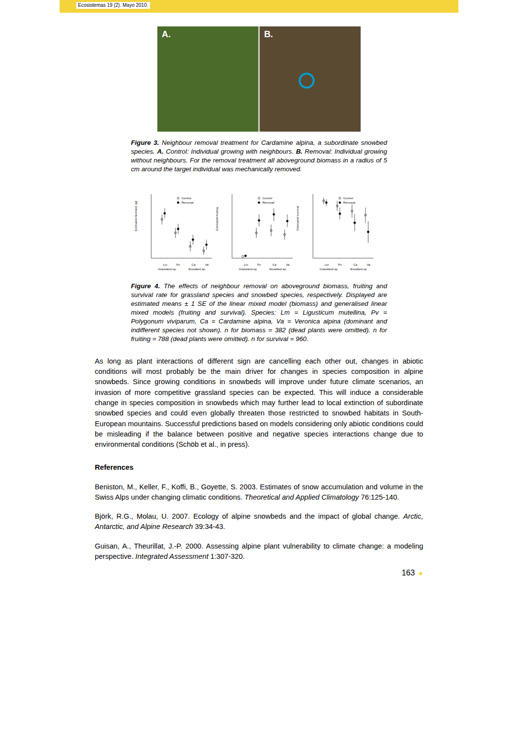Ecosistemas 19 (2). Mayo 2010.
Figure 3. Neighbour removal treatment for Cardamine alpina, a subordinate snowbed species. A. Control: Individual growing with neighbours. B. Removal: Individual growing without neighbours. For the removal treatment all aboveground biomass in a radius of 5 cm around the target individual was mechanically removed.
Figure 4. The effects of neighbour removal on aboveground biomass, fruiting and survival rate for grassland species and snowbed species, respectively. Displayed are estimated means ± 1 SE of the linear mixed model (biomass) and generalised linear mixed models (fruiting and survival). Species: Lm = Ligusticum mutellina, Pv = Polygonum viviparum, Ca = Cardamine alpina, Va = Veronica alpina (dominant and indifferent species not shown). n for biomass = 382 (dead plants were omitted). n for fruiting = 788 (dead plants were omitted). n for survival = 960.
As long as plant interactions of different sign are cancelling each other out, changes in abiotic conditions will most probably be the main driver for changes in species composition in alpine snowbeds. Since growing conditions in snowbeds will improve under future climate scenarios, an invasion of more competitive grassland species can be expected. This will induce a considerable change in species composition in snowbeds which may further lead to local extinction of subordinate snowbed species and could even globally threaten those restricted to snowbed habitats in South-European mountains. Successful predictions based on models considering only abiotic conditions could be misleading if the balance between positive and negative species interactions change due to environmental conditions (Schöb et al., in press).
References
Beniston, M., Keller, F., Koffi, B., Goyette, S. 2003. Estimates of snow accumulation and volume in the Swiss Alps under changing climatic conditions. Theoretical and Applied Climatology 76:125-140.
Björk, R.G., Molau, U. 2007. Ecology of alpine snowbeds and the impact of global change. Arctic, Antarctic, and Alpine Research 39:34-43.
Guisan, A., Theurillat, J.-P. 2000. Assessing alpine plant vulnerability to climate change: a modeling perspective. Integrated Assessment 1:307-320.
163◄